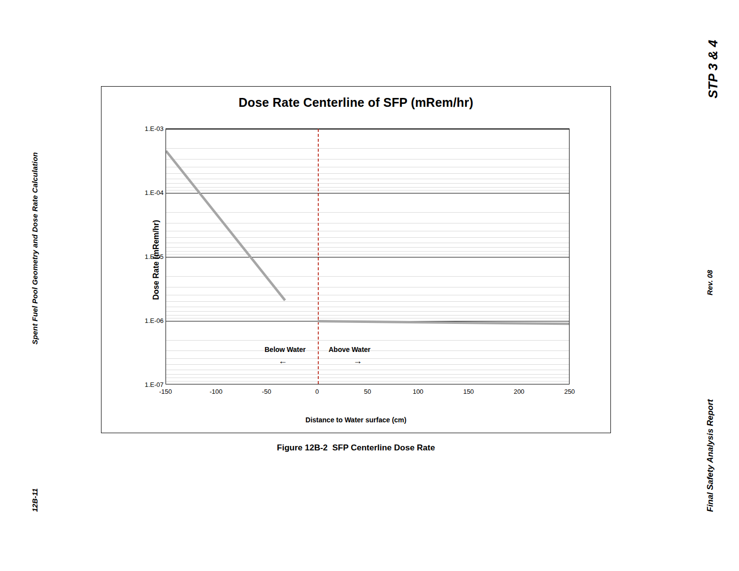Spent Fuel Pool Geometry and Dose Rate Calculation
12B-11
STP 3 & 4
Rev. 08
Final Safety Analysis Report
Dose Rate Centerline of SFP (mRem/hr)
Dose Rate (mRem/hr)
1.E-03
1.E-04
1.E-05
1.E-06
1.E-07
Below Water
Above Water
←
→
-150
-100
-50
0
50
100
150
200
250
Distance to Water surface (cm)
Figure 12B-2 SFP Centerline Dose Rate